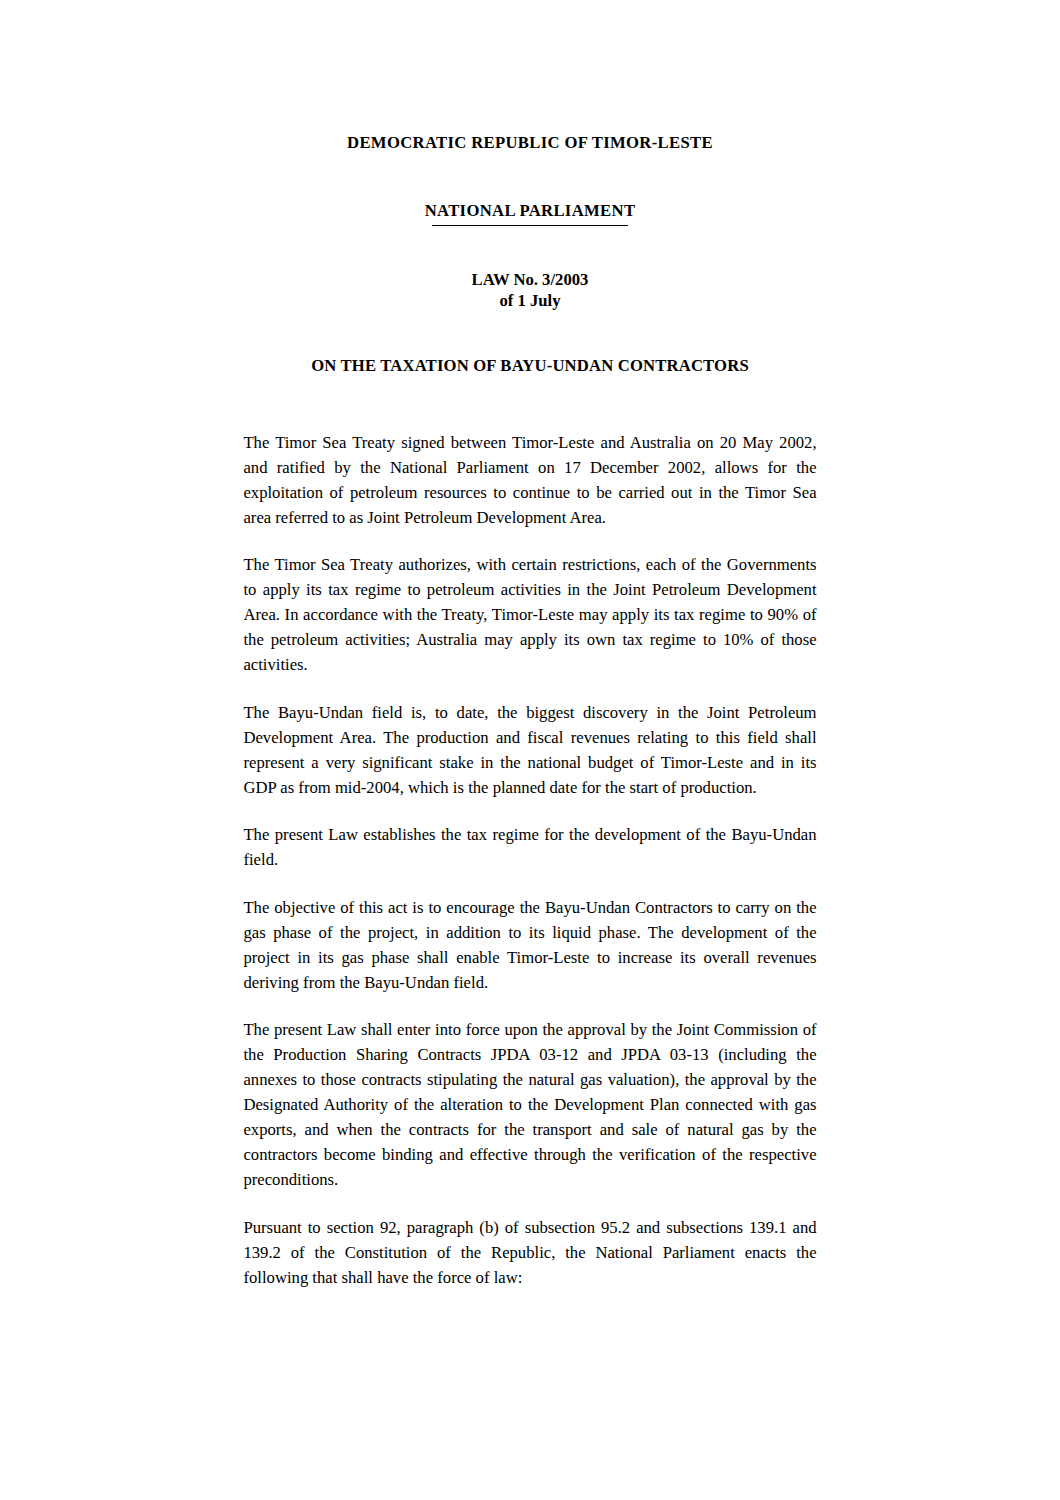DEMOCRATIC REPUBLIC OF TIMOR-LESTE
NATIONAL PARLIAMENT
LAW No. 3/2003of 1 July
ON THE TAXATION OF BAYU-UNDAN CONTRACTORS
The Timor Sea Treaty signed between Timor-Leste and Australia on 20 May 2002, and ratified by the National Parliament on 17 December 2002, allows for the exploitation of petroleum resources to continue to be carried out in the Timor Sea area referred to as Joint Petroleum Development Area.
The Timor Sea Treaty authorizes, with certain restrictions, each of the Governments to apply its tax regime to petroleum activities in the Joint Petroleum Development Area. In accordance with the Treaty, Timor-Leste may apply its tax regime to 90% of the petroleum activities; Australia may apply its own tax regime to 10% of those activities.
The Bayu-Undan field is, to date, the biggest discovery in the Joint Petroleum Development Area. The production and fiscal revenues relating to this field shall represent a very significant stake in the national budget of Timor-Leste and in its GDP as from mid-2004, which is the planned date for the start of production.
The present Law establishes the tax regime for the development of the Bayu-Undan field.
The objective of this act is to encourage the Bayu-Undan Contractors to carry on the gas phase of the project, in addition to its liquid phase. The development of the project in its gas phase shall enable Timor-Leste to increase its overall revenues deriving from the Bayu-Undan field.
The present Law shall enter into force upon the approval by the Joint Commission of the Production Sharing Contracts JPDA 03-12 and JPDA 03-13 (including the annexes to those contracts stipulating the natural gas valuation), the approval by the Designated Authority of the alteration to the Development Plan connected with gas exports, and when the contracts for the transport and sale of natural gas by the contractors become binding and effective through the verification of the respective preconditions.
Pursuant to section 92, paragraph (b) of subsection 95.2 and subsections 139.1 and 139.2 of the Constitution of the Republic, the National Parliament enacts the following that shall have the force of law: